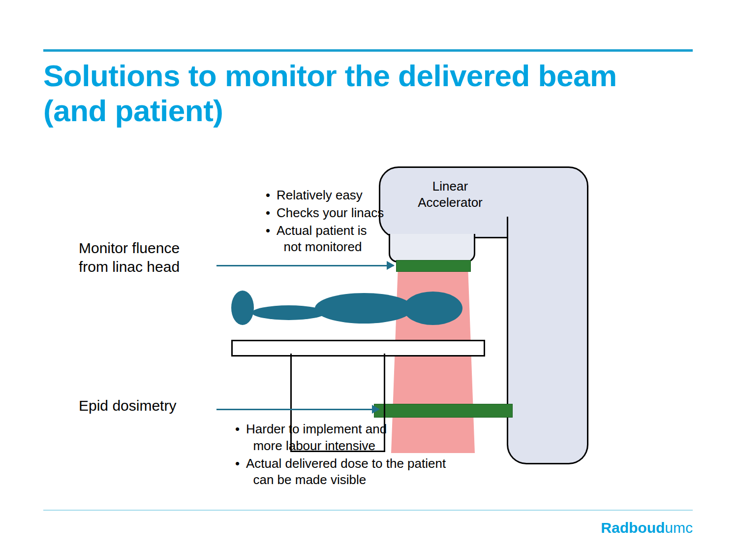Solutions to monitor the delivered beam (and patient)
Linear
Accelerator
Monitor fluence
from linac head
Epid dosimetry
Relatively easy
Checks your linacs
Actual patient is
not monitored
Harder to implement and
more labour intensive
Actual delivered dose to the patient
can be made visible
Radboudumc